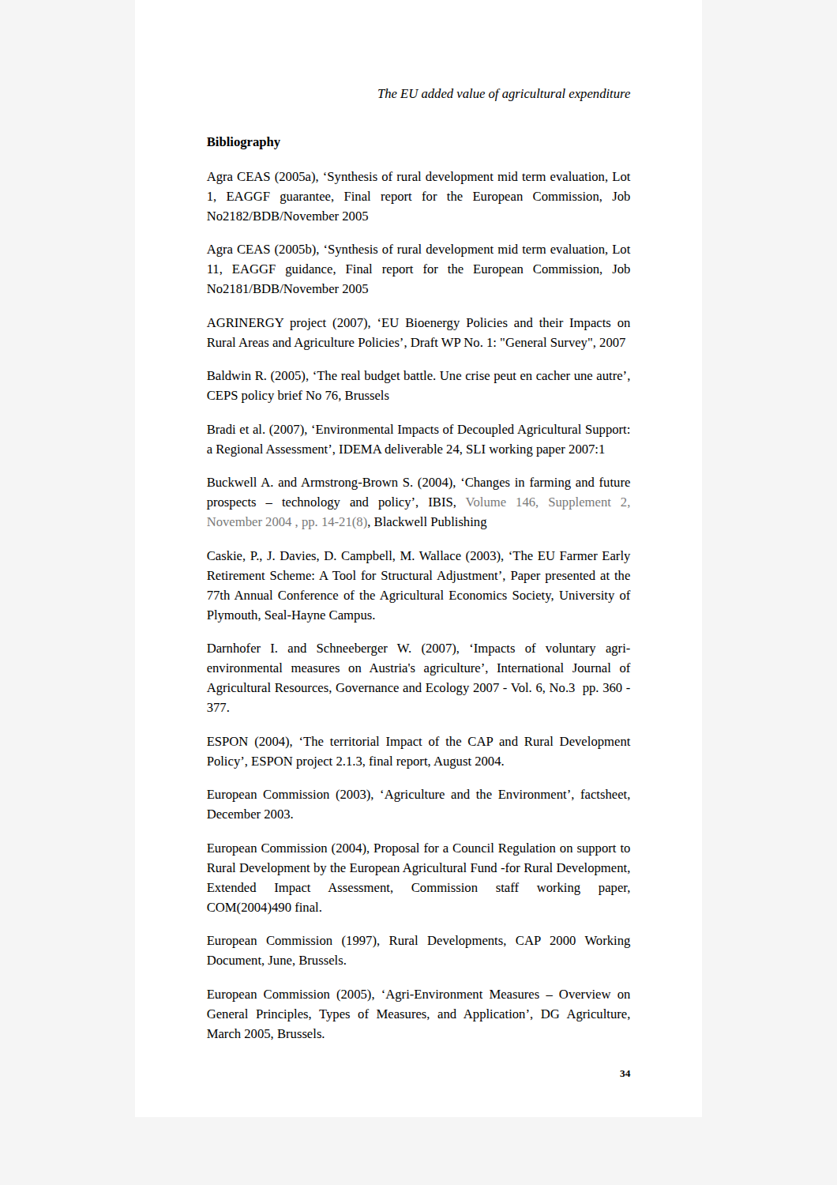The EU added value of agricultural expenditure
Bibliography
Agra CEAS (2005a), ‘Synthesis of rural development mid term evaluation, Lot 1, EAGGF guarantee, Final report for the European Commission, Job No2182/BDB/November 2005
Agra CEAS (2005b), ‘Synthesis of rural development mid term evaluation, Lot 11, EAGGF guidance, Final report for the European Commission, Job No2181/BDB/November 2005
AGRINERGY project (2007), ‘EU Bioenergy Policies and their Impacts on Rural Areas and Agriculture Policies’, Draft WP No. 1: "General Survey", 2007
Baldwin R. (2005), ‘The real budget battle. Une crise peut en cacher une autre’, CEPS policy brief No 76, Brussels
Bradi et al. (2007), ‘Environmental Impacts of Decoupled Agricultural Support: a Regional Assessment’, IDEMA deliverable 24, SLI working paper 2007:1
Buckwell A. and Armstrong-Brown S. (2004), ‘Changes in farming and future prospects – technology and policy’, IBIS, Volume 146, Supplement 2, November 2004 , pp. 14-21(8), Blackwell Publishing
Caskie, P., J. Davies, D. Campbell, M. Wallace (2003), ‘The EU Farmer Early Retirement Scheme: A Tool for Structural Adjustment’, Paper presented at the 77th Annual Conference of the Agricultural Economics Society, University of Plymouth, Seal-Hayne Campus.
Darnhofer I. and Schneeberger W. (2007), ‘Impacts of voluntary agri-environmental measures on Austria's agriculture’, International Journal of Agricultural Resources, Governance and Ecology 2007 - Vol. 6, No.3 pp. 360 - 377.
ESPON (2004), ‘The territorial Impact of the CAP and Rural Development Policy’, ESPON project 2.1.3, final report, August 2004.
European Commission (2003), ‘Agriculture and the Environment’, factsheet, December 2003.
European Commission (2004), Proposal for a Council Regulation on support to Rural Development by the European Agricultural Fund -for Rural Development, Extended Impact Assessment, Commission staff working paper, COM(2004)490 final.
European Commission (1997), Rural Developments, CAP 2000 Working Document, June, Brussels.
European Commission (2005), ‘Agri-Environment Measures – Overview on General Principles, Types of Measures, and Application’, DG Agriculture, March 2005, Brussels.
34